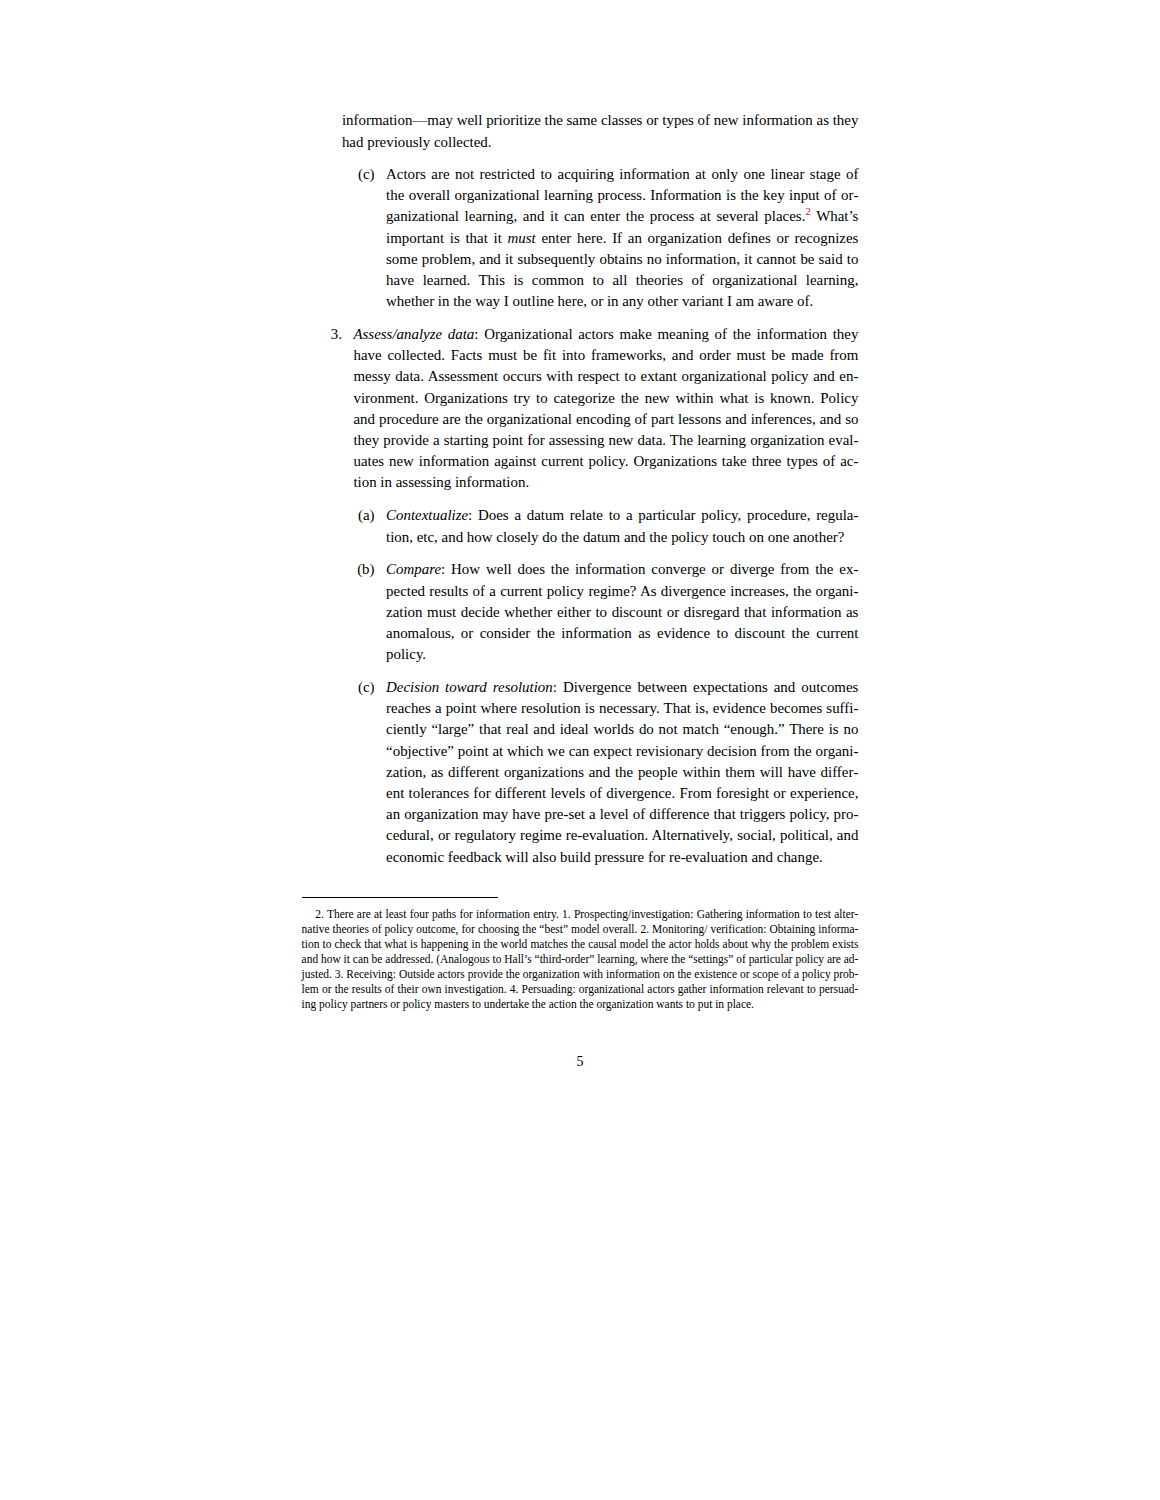information—may well prioritize the same classes or types of new information as they had previously collected.
(c)
Actors are not restricted to acquiring information at only one linear stage of the overall organizational learning process. Information is the key input of organizational learning, and it can enter the process at several places.2 What’s important is that it must enter here. If an organization defines or recognizes some problem, and it subsequently obtains no information, it cannot be said to have learned. This is common to all theories of organizational learning, whether in the way I outline here, or in any other variant I am aware of.
3.
Assess/analyze data: Organizational actors make meaning of the information they have collected. Facts must be fit into frameworks, and order must be made from messy data. Assessment occurs with respect to extant organizational policy and environment. Organizations try to categorize the new within what is known. Policy and procedure are the organizational encoding of part lessons and inferences, and so they provide a starting point for assessing new data. The learning organization evaluates new information against current policy. Organizations take three types of action in assessing information.
(a)
Contextualize: Does a datum relate to a particular policy, procedure, regulation, etc, and how closely do the datum and the policy touch on one another?
(b)
Compare: How well does the information converge or diverge from the expected results of a current policy regime? As divergence increases, the organization must decide whether either to discount or disregard that information as anomalous, or consider the information as evidence to discount the current policy.
(c)
Decision toward resolution: Divergence between expectations and outcomes reaches a point where resolution is necessary. That is, evidence becomes sufficiently “large” that real and ideal worlds do not match “enough.” There is no “objective” point at which we can expect revisionary decision from the organization, as different organizations and the people within them will have different tolerances for different levels of divergence. From foresight or experience, an organization may have pre-set a level of difference that triggers policy, procedural, or regulatory regime re-evaluation. Alternatively, social, political, and economic feedback will also build pressure for re-evaluation and change.
2. There are at least four paths for information entry. 1. Prospecting/investigation: Gathering information to test alternative theories of policy outcome, for choosing the “best” model overall. 2. Monitoring/ verification: Obtaining information to check that what is happening in the world matches the causal model the actor holds about why the problem exists and how it can be addressed. (Analogous to Hall’s “third-order” learning, where the “settings” of particular policy are adjusted. 3. Receiving: Outside actors provide the organization with information on the existence or scope of a policy problem or the results of their own investigation. 4. Persuading: organizational actors gather information relevant to persuading policy partners or policy masters to undertake the action the organization wants to put in place.
5